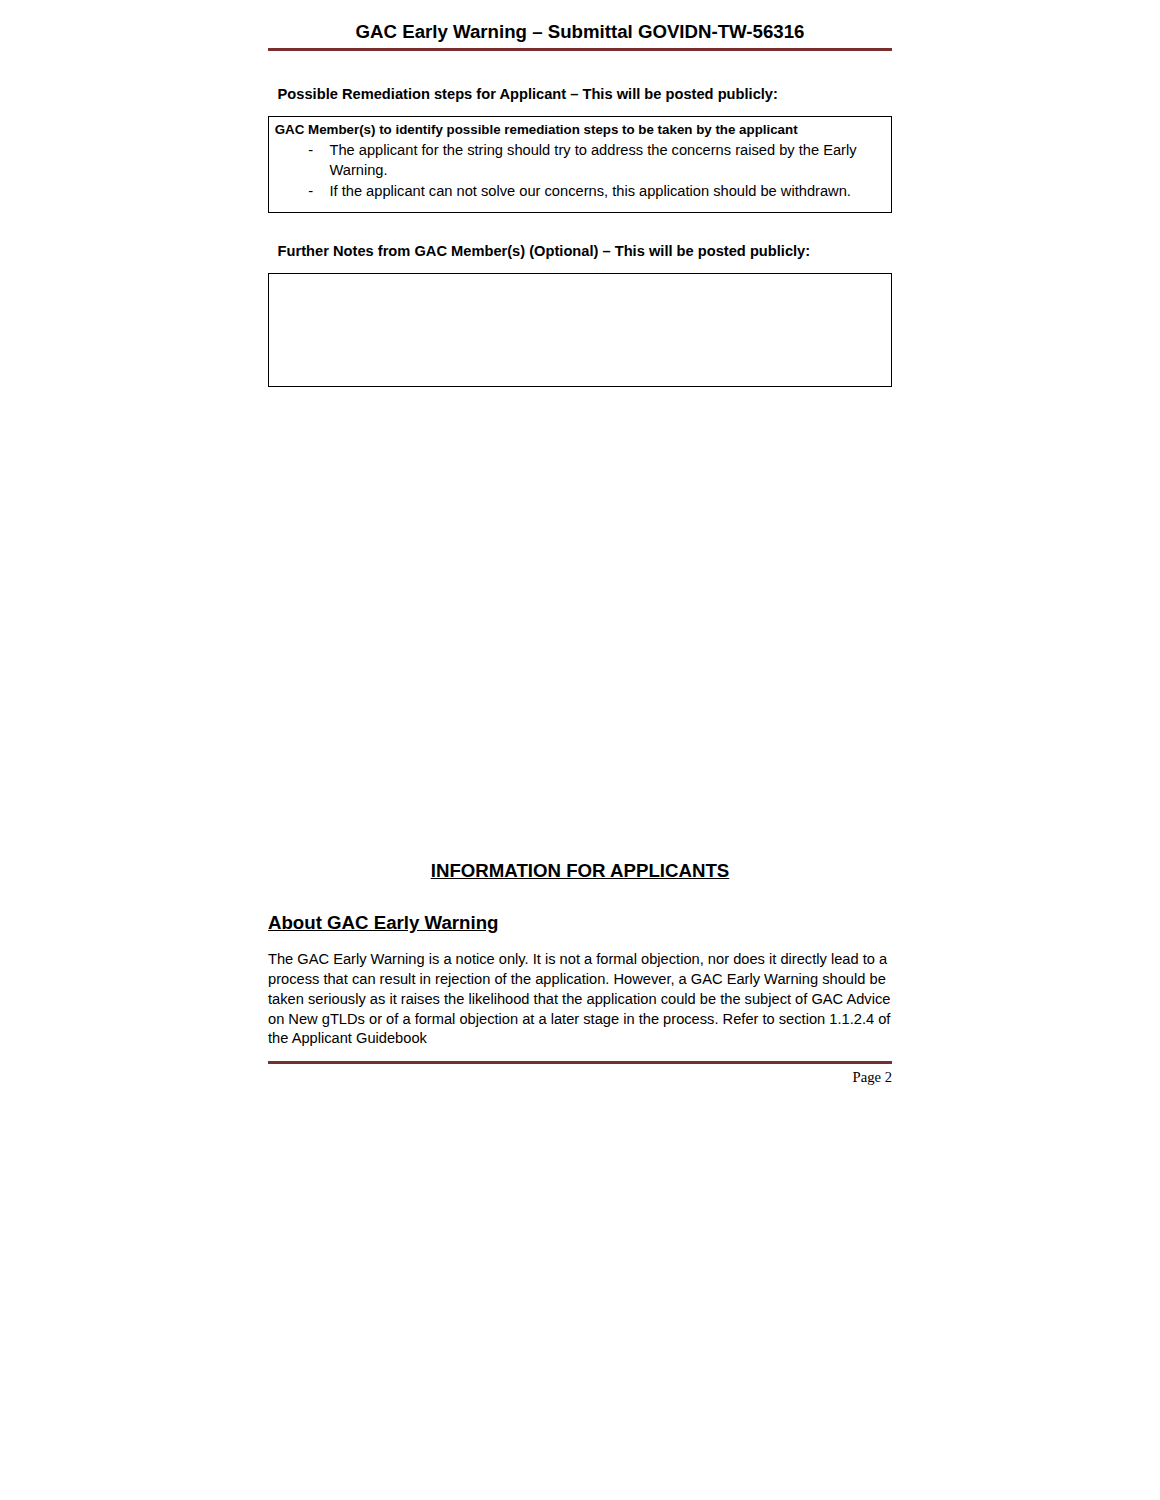GAC Early Warning – Submittal GOVIDN-TW-56316
Possible Remediation steps for Applicant – This will be posted publicly:
| GAC Member(s) to identify possible remediation steps to be taken by the applicant The applicant for the string should try to address the concerns raised by the Early Warning. If the applicant can not solve our concerns, this application should be withdrawn. |
Further Notes from GAC Member(s) (Optional) – This will be posted publicly:
INFORMATION FOR APPLICANTS
About GAC Early Warning
The GAC Early Warning is a notice only. It is not a formal objection, nor does it directly lead to a process that can result in rejection of the application. However, a GAC Early Warning should be taken seriously as it raises the likelihood that the application could be the subject of GAC Advice on New gTLDs or of a formal objection at a later stage in the process. Refer to section 1.1.2.4 of the Applicant Guidebook
Page 2